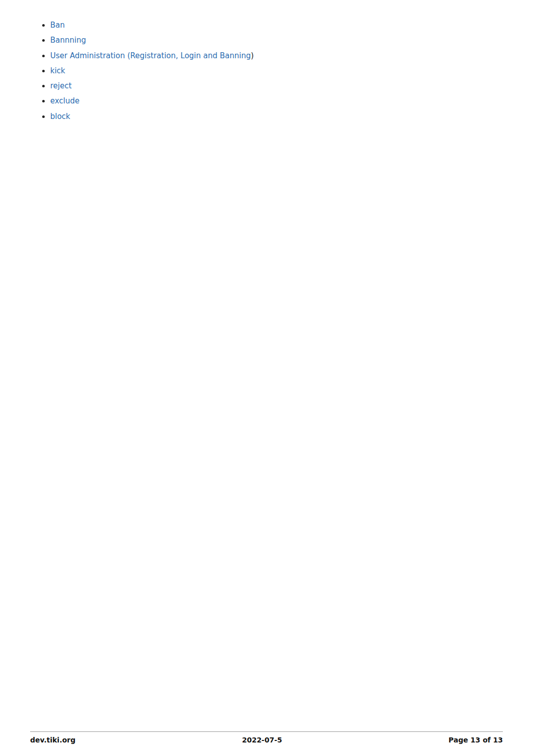Ban
Bannning
User Administration (Registration, Login and Banning)
kick
reject
exclude
block
dev.tiki.org
2022-07-5
Page 13 of 13